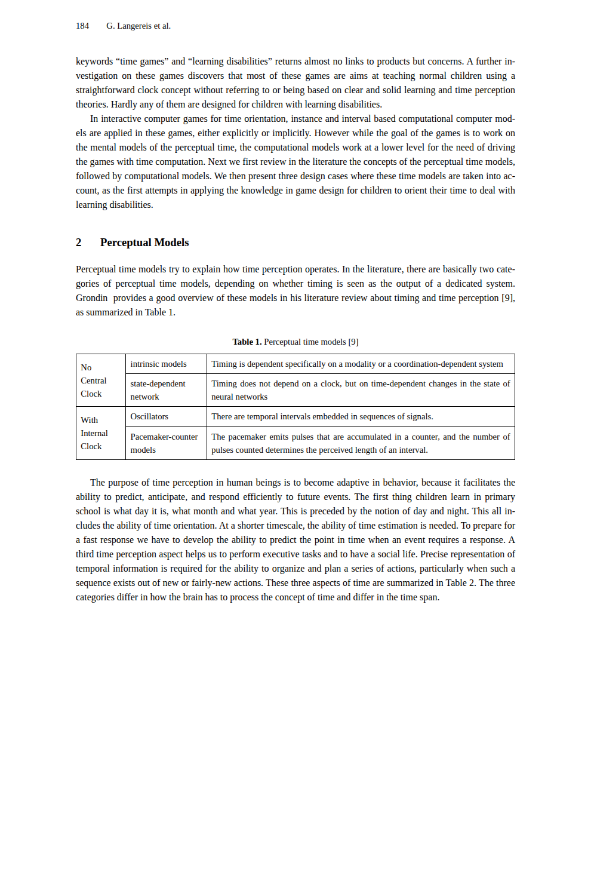184 G. Langereis et al.
keywords “time games” and “learning disabilities” returns almost no links to products but concerns. A further investigation on these games discovers that most of these games are aims at teaching normal children using a straightforward clock concept without referring to or being based on clear and solid learning and time perception theories. Hardly any of them are designed for children with learning disabilities.
In interactive computer games for time orientation, instance and interval based computational computer models are applied in these games, either explicitly or implicitly. However while the goal of the games is to work on the mental models of the perceptual time, the computational models work at a lower level for the need of driving the games with time computation. Next we first review in the literature the concepts of the perceptual time models, followed by computational models. We then present three design cases where these time models are taken into account, as the first attempts in applying the knowledge in game design for children to orient their time to deal with learning disabilities.
2 Perceptual Models
Perceptual time models try to explain how time perception operates. In the literature, there are basically two categories of perceptual time models, depending on whether timing is seen as the output of a dedicated system. Grondin provides a good overview of these models in his literature review about timing and time perception [9], as summarized in Table 1.
Table 1. Perceptual time models [9]
| No Central Clock | intrinsic models | Timing is dependent specifically on a modality or a coordination-dependent system |
| state-dependent network | Timing does not depend on a clock, but on time-dependent changes in the state of neural networks |
| With Internal Clock | Oscillators | There are temporal intervals embedded in sequences of signals. |
| Pacemaker-counter models | The pacemaker emits pulses that are accumulated in a counter, and the number of pulses counted determines the perceived length of an interval. |
The purpose of time perception in human beings is to become adaptive in behavior, because it facilitates the ability to predict, anticipate, and respond efficiently to future events. The first thing children learn in primary school is what day it is, what month and what year. This is preceded by the notion of day and night. This all includes the ability of time orientation. At a shorter timescale, the ability of time estimation is needed. To prepare for a fast response we have to develop the ability to predict the point in time when an event requires a response. A third time perception aspect helps us to perform executive tasks and to have a social life. Precise representation of temporal information is required for the ability to organize and plan a series of actions, particularly when such a sequence exists out of new or fairly-new actions. These three aspects of time are summarized in Table 2. The three categories differ in how the brain has to process the concept of time and differ in the time span.